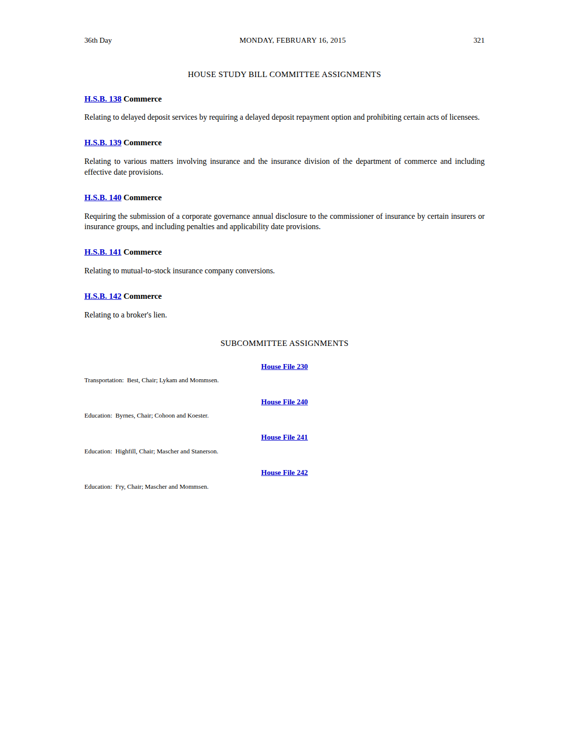36th Day MONDAY, FEBRUARY 16, 2015 321
HOUSE STUDY BILL COMMITTEE ASSIGNMENTS
H.S.B. 138 Commerce
Relating to delayed deposit services by requiring a delayed deposit repayment option and prohibiting certain acts of licensees.
H.S.B. 139 Commerce
Relating to various matters involving insurance and the insurance division of the department of commerce and including effective date provisions.
H.S.B. 140 Commerce
Requiring the submission of a corporate governance annual disclosure to the commissioner of insurance by certain insurers or insurance groups, and including penalties and applicability date provisions.
H.S.B. 141 Commerce
Relating to mutual-to-stock insurance company conversions.
H.S.B. 142 Commerce
Relating to a broker's lien.
SUBCOMMITTEE ASSIGNMENTS
House File 230
Transportation: Best, Chair; Lykam and Mommsen.
House File 240
Education: Byrnes, Chair; Cohoon and Koester.
House File 241
Education: Highfill, Chair; Mascher and Stanerson.
House File 242
Education: Fry, Chair; Mascher and Mommsen.